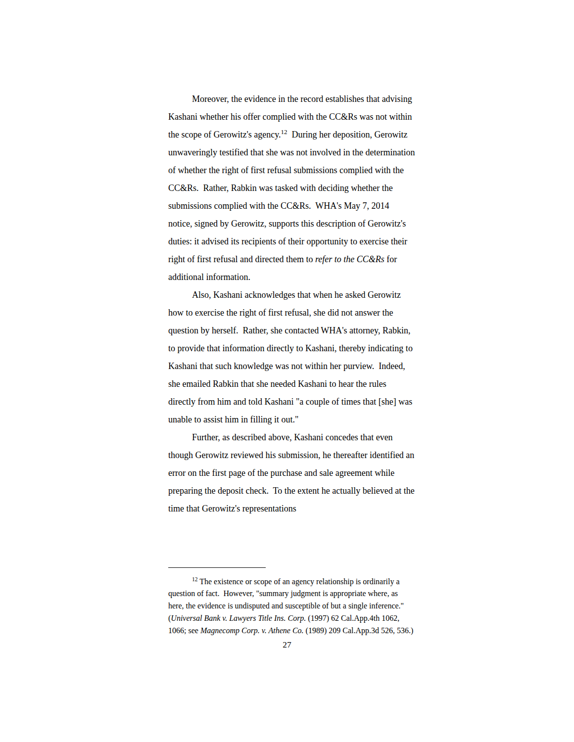Moreover, the evidence in the record establishes that advising Kashani whether his offer complied with the CC&Rs was not within the scope of Gerowitz's agency.12 During her deposition, Gerowitz unwaveringly testified that she was not involved in the determination of whether the right of first refusal submissions complied with the CC&Rs. Rather, Rabkin was tasked with deciding whether the submissions complied with the CC&Rs. WHA's May 7, 2014 notice, signed by Gerowitz, supports this description of Gerowitz's duties: it advised its recipients of their opportunity to exercise their right of first refusal and directed them to refer to the CC&Rs for additional information.
Also, Kashani acknowledges that when he asked Gerowitz how to exercise the right of first refusal, she did not answer the question by herself. Rather, she contacted WHA's attorney, Rabkin, to provide that information directly to Kashani, thereby indicating to Kashani that such knowledge was not within her purview. Indeed, she emailed Rabkin that she needed Kashani to hear the rules directly from him and told Kashani "a couple of times that [she] was unable to assist him in filling it out."
Further, as described above, Kashani concedes that even though Gerowitz reviewed his submission, he thereafter identified an error on the first page of the purchase and sale agreement while preparing the deposit check. To the extent he actually believed at the time that Gerowitz's representations
12 The existence or scope of an agency relationship is ordinarily a question of fact. However, "summary judgment is appropriate where, as here, the evidence is undisputed and susceptible of but a single inference." (Universal Bank v. Lawyers Title Ins. Corp. (1997) 62 Cal.App.4th 1062, 1066; see Magnecomp Corp. v. Athene Co. (1989) 209 Cal.App.3d 526, 536.)
27